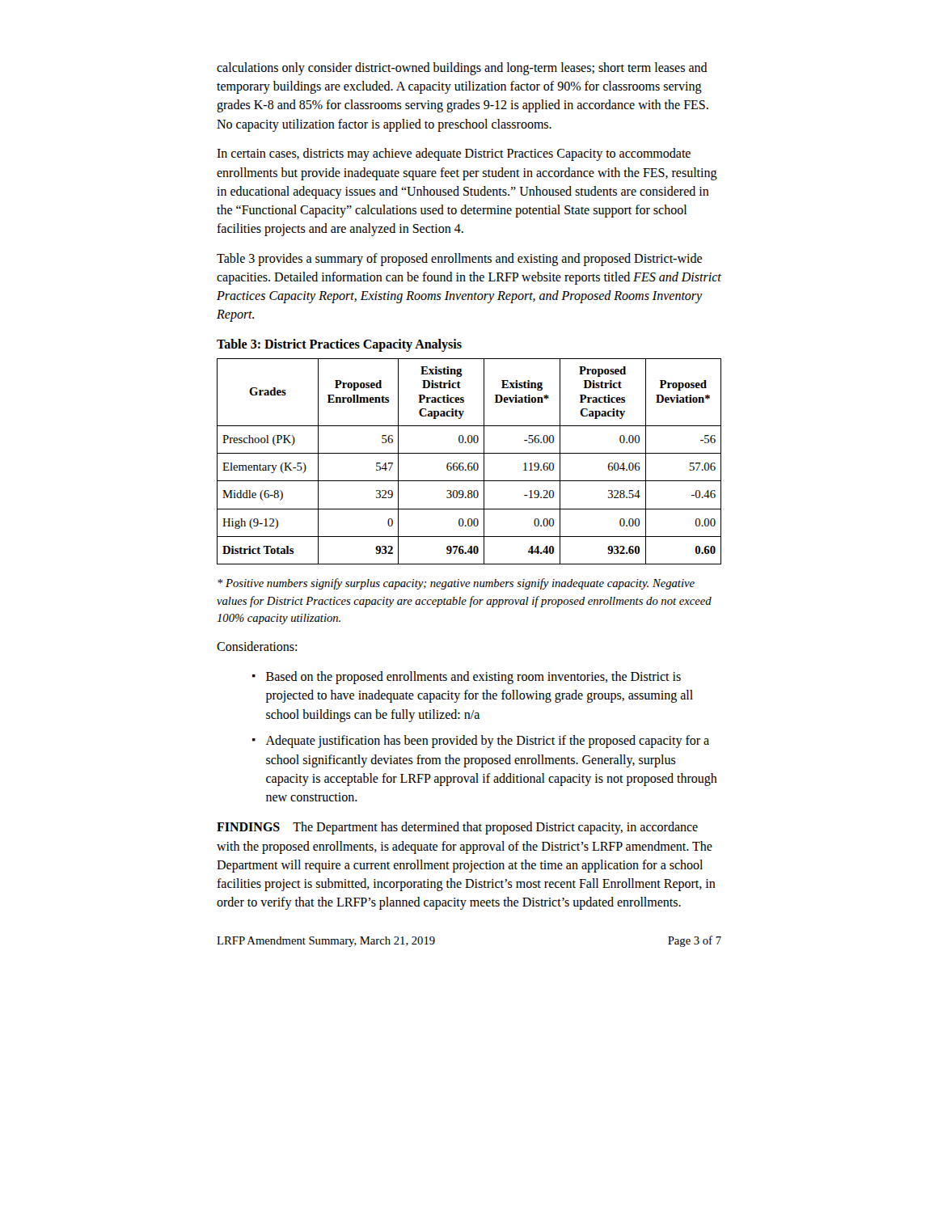calculations only consider district-owned buildings and long-term leases; short term leases and temporary buildings are excluded. A capacity utilization factor of 90% for classrooms serving grades K-8 and 85% for classrooms serving grades 9-12 is applied in accordance with the FES. No capacity utilization factor is applied to preschool classrooms.
In certain cases, districts may achieve adequate District Practices Capacity to accommodate enrollments but provide inadequate square feet per student in accordance with the FES, resulting in educational adequacy issues and “Unhoused Students.” Unhoused students are considered in the “Functional Capacity” calculations used to determine potential State support for school facilities projects and are analyzed in Section 4.
Table 3 provides a summary of proposed enrollments and existing and proposed District-wide capacities. Detailed information can be found in the LRFP website reports titled FES and District Practices Capacity Report, Existing Rooms Inventory Report, and Proposed Rooms Inventory Report.
Table 3: District Practices Capacity Analysis
| Grades | Proposed Enrollments | Existing District Practices Capacity | Existing Deviation* | Proposed District Practices Capacity | Proposed Deviation* |
| --- | --- | --- | --- | --- | --- |
| Preschool (PK) | 56 | 0.00 | -56.00 | 0.00 | -56 |
| Elementary (K-5) | 547 | 666.60 | 119.60 | 604.06 | 57.06 |
| Middle (6-8) | 329 | 309.80 | -19.20 | 328.54 | -0.46 |
| High (9-12) | 0 | 0.00 | 0.00 | 0.00 | 0.00 |
| District Totals | 932 | 976.40 | 44.40 | 932.60 | 0.60 |
* Positive numbers signify surplus capacity; negative numbers signify inadequate capacity. Negative values for District Practices capacity are acceptable for approval if proposed enrollments do not exceed 100% capacity utilization.
Considerations:
Based on the proposed enrollments and existing room inventories, the District is projected to have inadequate capacity for the following grade groups, assuming all school buildings can be fully utilized: n/a
Adequate justification has been provided by the District if the proposed capacity for a school significantly deviates from the proposed enrollments. Generally, surplus capacity is acceptable for LRFP approval if additional capacity is not proposed through new construction.
FINDINGS The Department has determined that proposed District capacity, in accordance with the proposed enrollments, is adequate for approval of the District’s LRFP amendment. The Department will require a current enrollment projection at the time an application for a school facilities project is submitted, incorporating the District’s most recent Fall Enrollment Report, in order to verify that the LRFP’s planned capacity meets the District’s updated enrollments.
LRFP Amendment Summary, March 21, 2019
Page 3 of 7